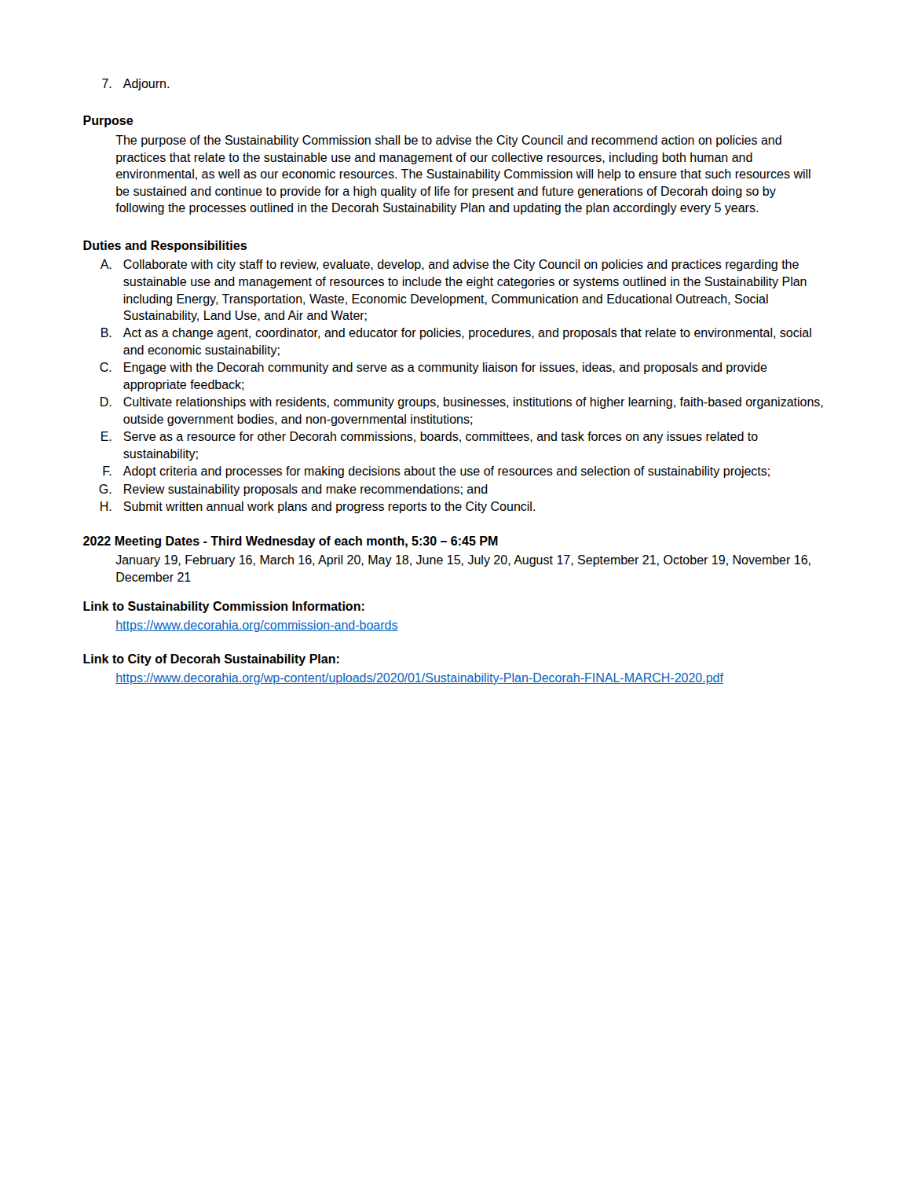Adjourn.
Purpose
The purpose of the Sustainability Commission shall be to advise the City Council and recommend action on policies and practices that relate to the sustainable use and management of our collective resources, including both human and environmental, as well as our economic resources. The Sustainability Commission will help to ensure that such resources will be sustained and continue to provide for a high quality of life for present and future generations of Decorah doing so by following the processes outlined in the Decorah Sustainability Plan and updating the plan accordingly every 5 years.
Duties and Responsibilities
Collaborate with city staff to review, evaluate, develop, and advise the City Council on policies and practices regarding the sustainable use and management of resources to include the eight categories or systems outlined in the Sustainability Plan including Energy, Transportation, Waste, Economic Development, Communication and Educational Outreach, Social Sustainability, Land Use, and Air and Water;
Act as a change agent, coordinator, and educator for policies, procedures, and proposals that relate to environmental, social and economic sustainability;
Engage with the Decorah community and serve as a community liaison for issues, ideas, and proposals and provide appropriate feedback;
Cultivate relationships with residents, community groups, businesses, institutions of higher learning, faith-based organizations, outside government bodies, and non-governmental institutions;
Serve as a resource for other Decorah commissions, boards, committees, and task forces on any issues related to sustainability;
Adopt criteria and processes for making decisions about the use of resources and selection of sustainability projects;
Review sustainability proposals and make recommendations; and
Submit written annual work plans and progress reports to the City Council.
2022 Meeting Dates - Third Wednesday of each month, 5:30 – 6:45 PM
January 19, February 16, March 16, April 20, May 18, June 15, July 20, August 17, September 21, October 19, November 16, December 21
Link to Sustainability Commission Information:
https://www.decorahia.org/commission-and-boards
Link to City of Decorah Sustainability Plan:
https://www.decorahia.org/wp-content/uploads/2020/01/Sustainability-Plan-Decorah-FINAL-MARCH-2020.pdf